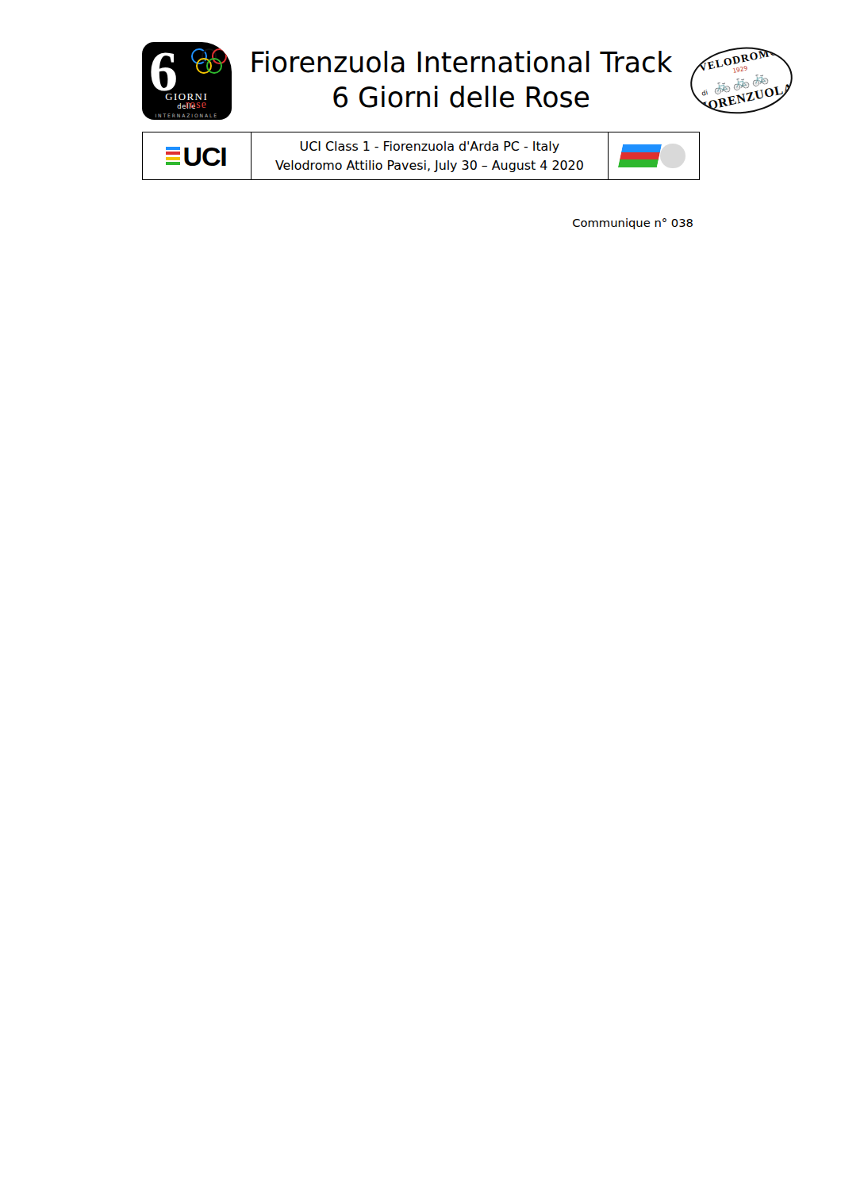6
GIORNI
delle
rose
INTERNAZIONALE
Fiorenzuola International Track
6 Giorni delle Rose
VELODROMO
1929
🚲🚲🚲
di
FIORENZUOLA
UCI
UCI Class 1 - Fiorenzuola d'Arda PC - Italy
Velodromo Attilio Pavesi, July 30 – August 4 2020
Communique n° 038